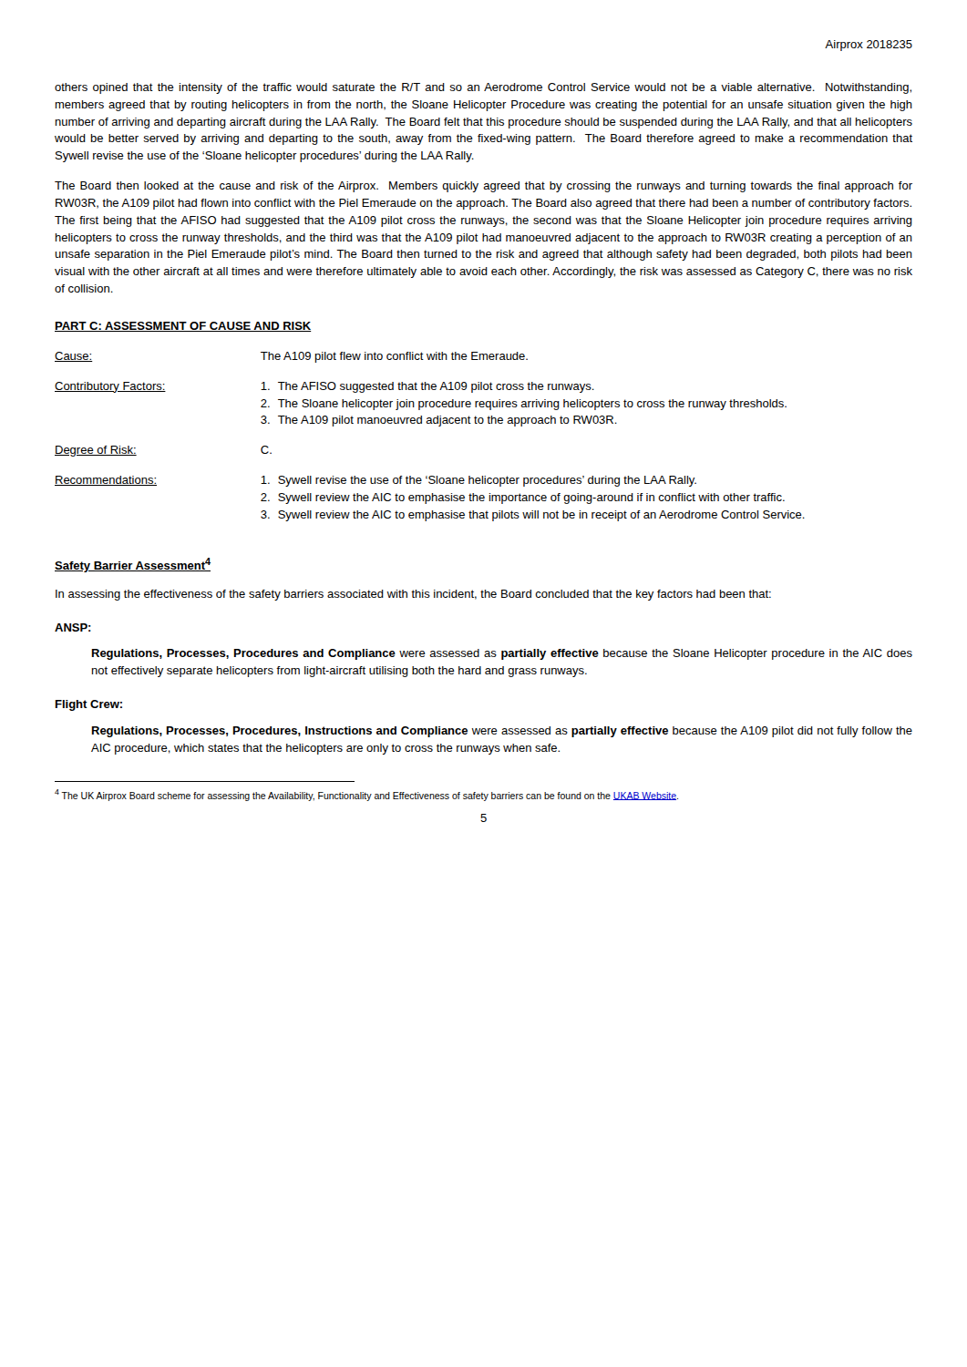Airprox 2018235
others opined that the intensity of the traffic would saturate the R/T and so an Aerodrome Control Service would not be a viable alternative. Notwithstanding, members agreed that by routing helicopters in from the north, the Sloane Helicopter Procedure was creating the potential for an unsafe situation given the high number of arriving and departing aircraft during the LAA Rally. The Board felt that this procedure should be suspended during the LAA Rally, and that all helicopters would be better served by arriving and departing to the south, away from the fixed-wing pattern. The Board therefore agreed to make a recommendation that Sywell revise the use of the ‘Sloane helicopter procedures’ during the LAA Rally.
The Board then looked at the cause and risk of the Airprox. Members quickly agreed that by crossing the runways and turning towards the final approach for RW03R, the A109 pilot had flown into conflict with the Piel Emeraude on the approach. The Board also agreed that there had been a number of contributory factors. The first being that the AFISO had suggested that the A109 pilot cross the runways, the second was that the Sloane Helicopter join procedure requires arriving helicopters to cross the runway thresholds, and the third was that the A109 pilot had manoeuvred adjacent to the approach to RW03R creating a perception of an unsafe separation in the Piel Emeraude pilot’s mind. The Board then turned to the risk and agreed that although safety had been degraded, both pilots had been visual with the other aircraft at all times and were therefore ultimately able to avoid each other. Accordingly, the risk was assessed as Category C, there was no risk of collision.
PART C: ASSESSMENT OF CAUSE AND RISK
| Cause: | The A109 pilot flew into conflict with the Emeraude. |
| Contributory Factors: | 1. The AFISO suggested that the A109 pilot cross the runways. 2. The Sloane helicopter join procedure requires arriving helicopters to cross the runway thresholds. 3. The A109 pilot manoeuvred adjacent to the approach to RW03R. |
| Degree of Risk: | C. |
| Recommendations: | 1. Sywell revise the use of the ‘Sloane helicopter procedures’ during the LAA Rally. 2. Sywell review the AIC to emphasise the importance of going-around if in conflict with other traffic. 3. Sywell review the AIC to emphasise that pilots will not be in receipt of an Aerodrome Control Service. |
Safety Barrier Assessment4
In assessing the effectiveness of the safety barriers associated with this incident, the Board concluded that the key factors had been that:
ANSP:
Regulations, Processes, Procedures and Compliance were assessed as partially effective because the Sloane Helicopter procedure in the AIC does not effectively separate helicopters from light-aircraft utilising both the hard and grass runways.
Flight Crew:
Regulations, Processes, Procedures, Instructions and Compliance were assessed as partially effective because the A109 pilot did not fully follow the AIC procedure, which states that the helicopters are only to cross the runways when safe.
4 The UK Airprox Board scheme for assessing the Availability, Functionality and Effectiveness of safety barriers can be found on the UKAB Website.
5